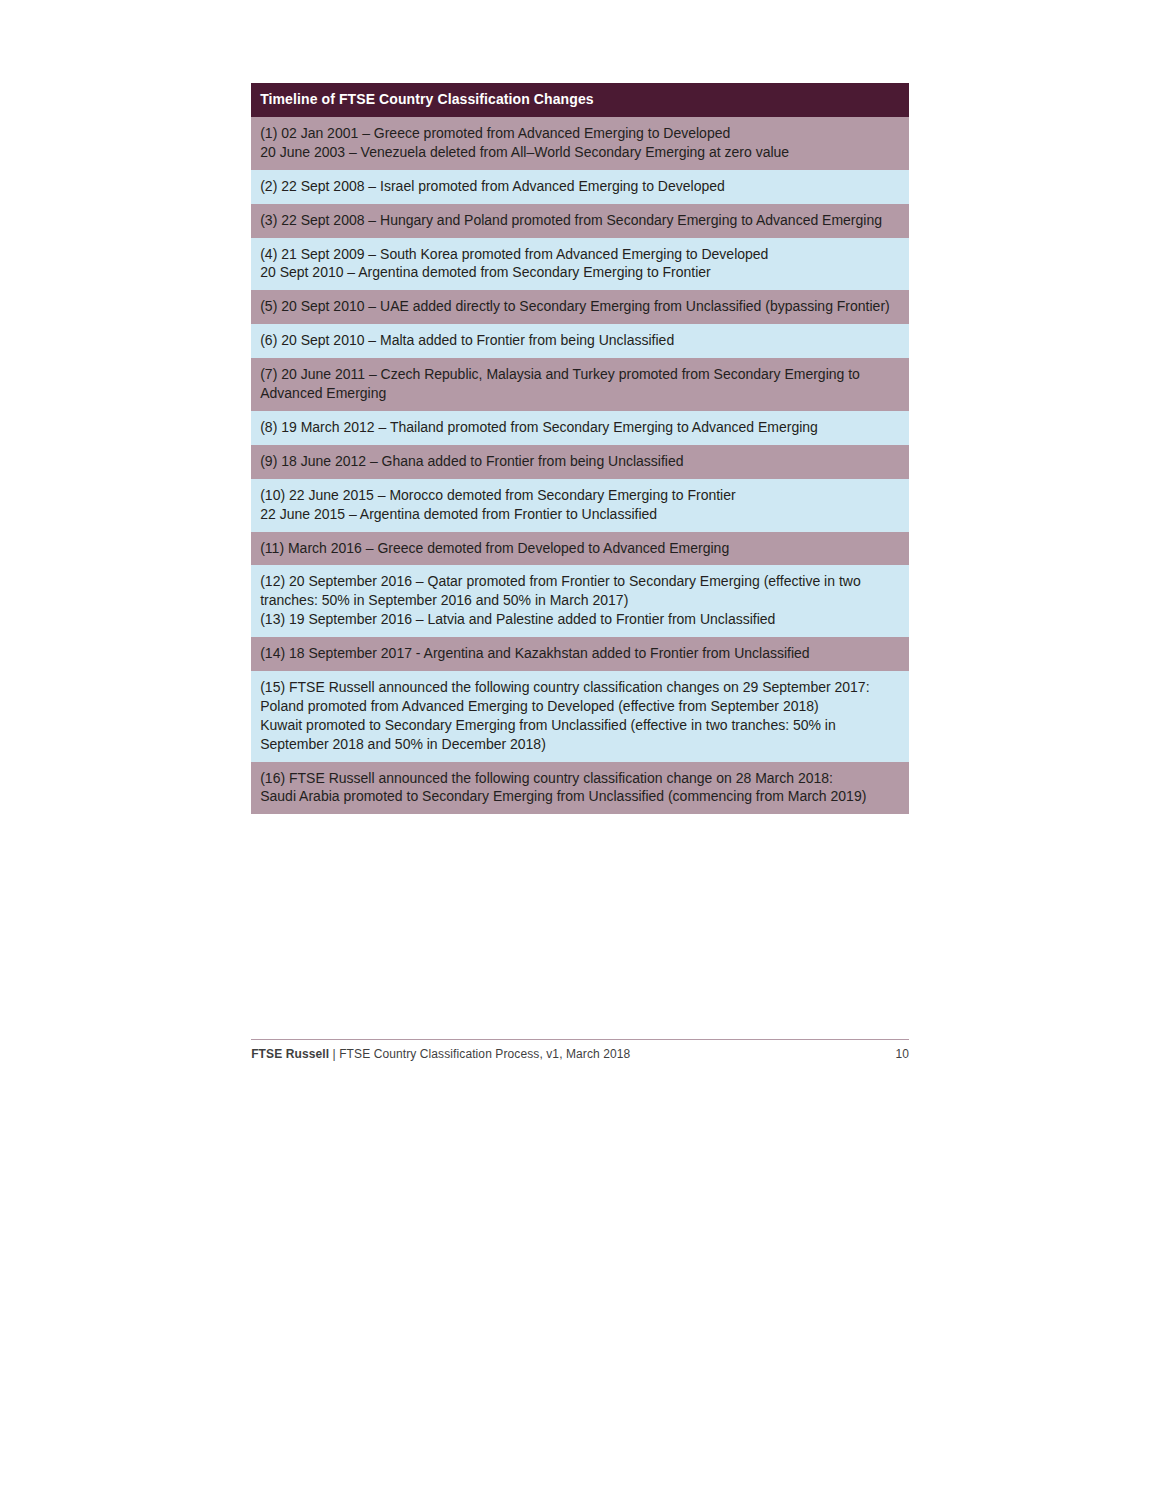| Timeline of FTSE Country Classification Changes |
| --- |
| (1) 02 Jan 2001 – Greece promoted from Advanced Emerging to Developed 20 June 2003 – Venezuela deleted from All–World Secondary Emerging at zero value |
| (2) 22 Sept 2008 – Israel promoted from Advanced Emerging to Developed |
| (3) 22 Sept 2008 – Hungary and Poland promoted from Secondary Emerging to Advanced Emerging |
| (4) 21 Sept 2009 – South Korea promoted from Advanced Emerging to Developed 20 Sept 2010 – Argentina demoted from Secondary Emerging to Frontier |
| (5) 20 Sept 2010 – UAE added directly to Secondary Emerging from Unclassified (bypassing Frontier) |
| (6) 20 Sept 2010 – Malta added to Frontier from being Unclassified |
| (7) 20 June 2011 – Czech Republic, Malaysia and Turkey promoted from Secondary Emerging to Advanced Emerging |
| (8) 19 March 2012 – Thailand promoted from Secondary Emerging to Advanced Emerging |
| (9) 18 June 2012 – Ghana added to Frontier from being Unclassified |
| (10) 22 June 2015 – Morocco demoted from Secondary Emerging to Frontier 22 June 2015 – Argentina demoted from Frontier to Unclassified |
| (11) March 2016 – Greece demoted from Developed to Advanced Emerging |
| (12) 20 September 2016 – Qatar promoted from Frontier to Secondary Emerging (effective in two tranches: 50% in September 2016 and 50% in March 2017) (13) 19 September 2016 – Latvia and Palestine added to Frontier from Unclassified |
| (14) 18 September 2017 - Argentina and Kazakhstan added to Frontier from Unclassified |
| (15) FTSE Russell announced the following country classification changes on 29 September 2017: Poland promoted from Advanced Emerging to Developed (effective from September 2018) Kuwait promoted to Secondary Emerging from Unclassified (effective in two tranches: 50% in September 2018 and 50% in December 2018) |
| (16) FTSE Russell announced the following country classification change on 28 March 2018: Saudi Arabia promoted to Secondary Emerging from Unclassified (commencing from March 2019) |
FTSE Russell | FTSE Country Classification Process, v1, March 2018
10